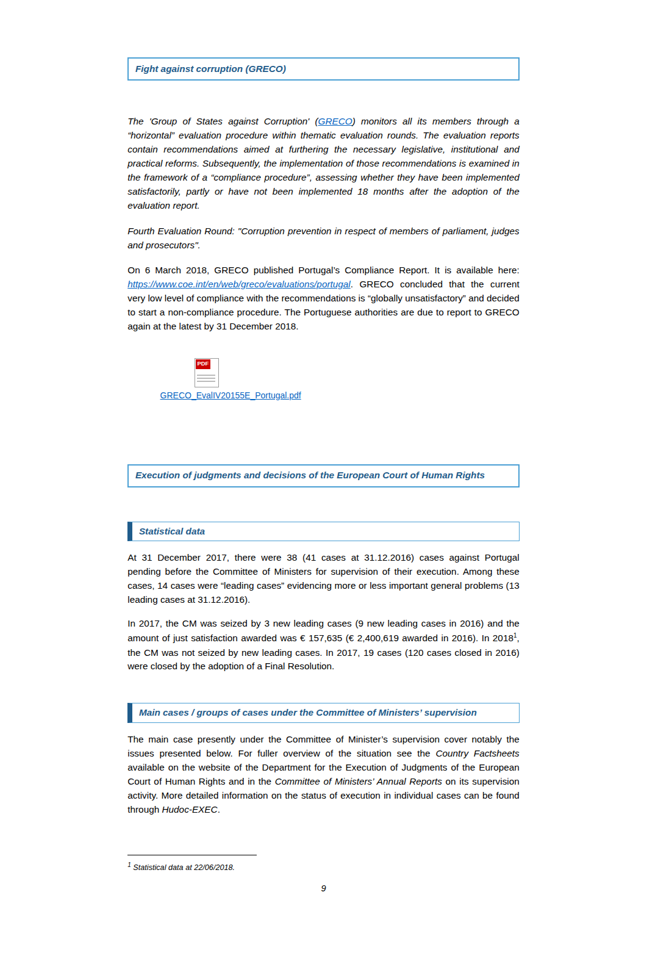Fight against corruption (GRECO)
The 'Group of States against Corruption' (GRECO) monitors all its members through a “horizontal” evaluation procedure within thematic evaluation rounds. The evaluation reports contain recommendations aimed at furthering the necessary legislative, institutional and practical reforms. Subsequently, the implementation of those recommendations is examined in the framework of a “compliance procedure”, assessing whether they have been implemented satisfactorily, partly or have not been implemented 18 months after the adoption of the evaluation report.
Fourth Evaluation Round: "Corruption prevention in respect of members of parliament, judges and prosecutors".
On 6 March 2018, GRECO published Portugal’s Compliance Report. It is available here: https://www.coe.int/en/web/greco/evaluations/portugal. GRECO concluded that the current very low level of compliance with the recommendations is “globally unsatisfactory” and decided to start a non-compliance procedure. The Portuguese authorities are due to report to GRECO again at the latest by 31 December 2018.
PDF
GRECO_EvalIV20155E_Portugal.pdf
Execution of judgments and decisions of the European Court of Human Rights
Statistical data
At 31 December 2017, there were 38 (41 cases at 31.12.2016) cases against Portugal pending before the Committee of Ministers for supervision of their execution. Among these cases, 14 cases were “leading cases” evidencing more or less important general problems (13 leading cases at 31.12.2016).
In 2017, the CM was seized by 3 new leading cases (9 new leading cases in 2016) and the amount of just satisfaction awarded was € 157,635 (€ 2,400,619 awarded in 2016). In 20181, the CM was not seized by new leading cases. In 2017, 19 cases (120 cases closed in 2016) were closed by the adoption of a Final Resolution.
Main cases / groups of cases under the Committee of Ministers’ supervision
The main case presently under the Committee of Minister’s supervision cover notably the issues presented below. For fuller overview of the situation see the Country Factsheets available on the website of the Department for the Execution of Judgments of the European Court of Human Rights and in the Committee of Ministers’ Annual Reports on its supervision activity. More detailed information on the status of execution in individual cases can be found through Hudoc-EXEC.
1 Statistical data at 22/06/2018.
9